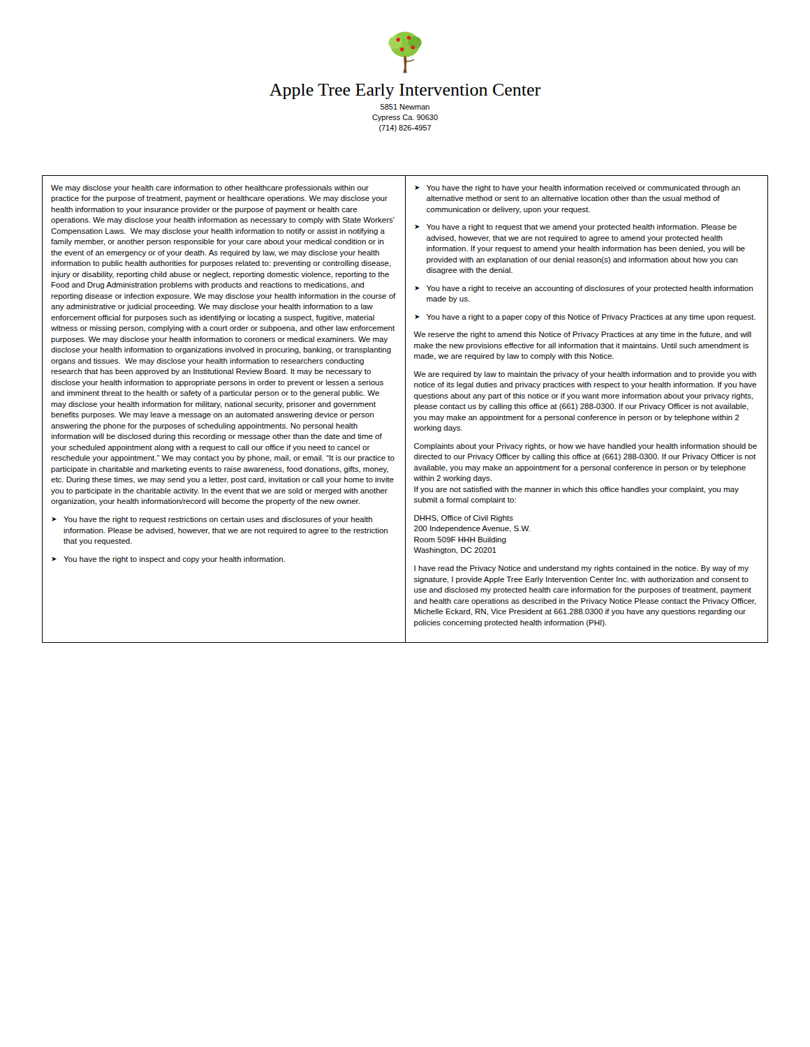Apple Tree Early Intervention Center
5851 Newman
Cypress Ca. 90630
(714) 826-4957
| We may disclose your health care information to other healthcare professionals within our practice for the purpose of treatment, payment or healthcare operations. We may disclose your health information to your insurance provider or the purpose of payment or health care operations. We may disclose your health information as necessary to comply with State Workers’ Compensation Laws. We may disclose your health information to notify or assist in notifying a family member, or another person responsible for your care about your medical condition or in the event of an emergency or of your death. As required by law, we may disclose your health information to public health authorities for purposes related to: preventing or controlling disease, injury or disability, reporting child abuse or neglect, reporting domestic violence, reporting to the Food and Drug Administration problems with products and reactions to medications, and reporting disease or infection exposure. We may disclose your health information in the course of any administrative or judicial proceeding. We may disclose your health information to a law enforcement official for purposes such as identifying or locating a suspect, fugitive, material witness or missing person, complying with a court order or subpoena, and other law enforcement purposes. We may disclose your health information to coroners or medical examiners. We may disclose your health information to organizations involved in procuring, banking, or transplanting organs and tissues. We may disclose your health information to researchers conducting research that has been approved by an Institutional Review Board. It may be necessary to disclose your health information to appropriate persons in order to prevent or lessen a serious and imminent threat to the health or safety of a particular person or to the general public. We may disclose your health information for military, national security, prisoner and government benefits purposes. We may leave a message on an automated answering device or person answering the phone for the purposes of scheduling appointments. No personal health information will be disclosed during this recording or message other than the date and time of your scheduled appointment along with a request to call our office if you need to cancel or reschedule your appointment.” We may contact you by phone, mail, or email. “It is our practice to participate in charitable and marketing events to raise awareness, food donations, gifts, money, etc. During these times, we may send you a letter, post card, invitation or call your home to invite you to participate in the charitable activity. In the event that we are sold or merged with another organization, your health information/record will become the property of the new owner. You have the right to request restrictions on certain uses and disclosures of your health information. Please be advised, however, that we are not required to agree to the restriction that you requested. You have the right to inspect and copy your health information. | You have the right to have your health information received or communicated through an alternative method or sent to an alternative location other than the usual method of communication or delivery, upon your request. You have a right to request that we amend your protected health information. Please be advised, however, that we are not required to agree to amend your protected health information. If your request to amend your health information has been denied, you will be provided with an explanation of our denial reason(s) and information about how you can disagree with the denial. You have a right to receive an accounting of disclosures of your protected health information made by us. You have a right to a paper copy of this Notice of Privacy Practices at any time upon request. We reserve the right to amend this Notice of Privacy Practices at any time in the future, and will make the new provisions effective for all information that it maintains. Until such amendment is made, we are required by law to comply with this Notice. We are required by law to maintain the privacy of your health information and to provide you with notice of its legal duties and privacy practices with respect to your health information. If you have questions about any part of this notice or if you want more information about your privacy rights, please contact us by calling this office at (661) 288-0300. If our Privacy Officer is not available, you may make an appointment for a personal conference in person or by telephone within 2 working days. Complaints about your Privacy rights, or how we have handled your health information should be directed to our Privacy Officer by calling this office at (661) 288-0300. If our Privacy Officer is not available, you may make an appointment for a personal conference in person or by telephone within 2 working days. If you are not satisfied with the manner in which this office handles your complaint, you may submit a formal complaint to: DHHS, Office of Civil Rights 200 Independence Avenue, S.W. Room 509F HHH Building Washington, DC 20201 I have read the Privacy Notice and understand my rights contained in the notice. By way of my signature, I provide Apple Tree Early Intervention Center Inc. with authorization and consent to use and disclosed my protected health care information for the purposes of treatment, payment and health care operations as described in the Privacy Notice Please contact the Privacy Officer, Michelle Eckard, RN, Vice President at 661.288.0300 if you have any questions regarding our policies concerning protected health information (PHI). |